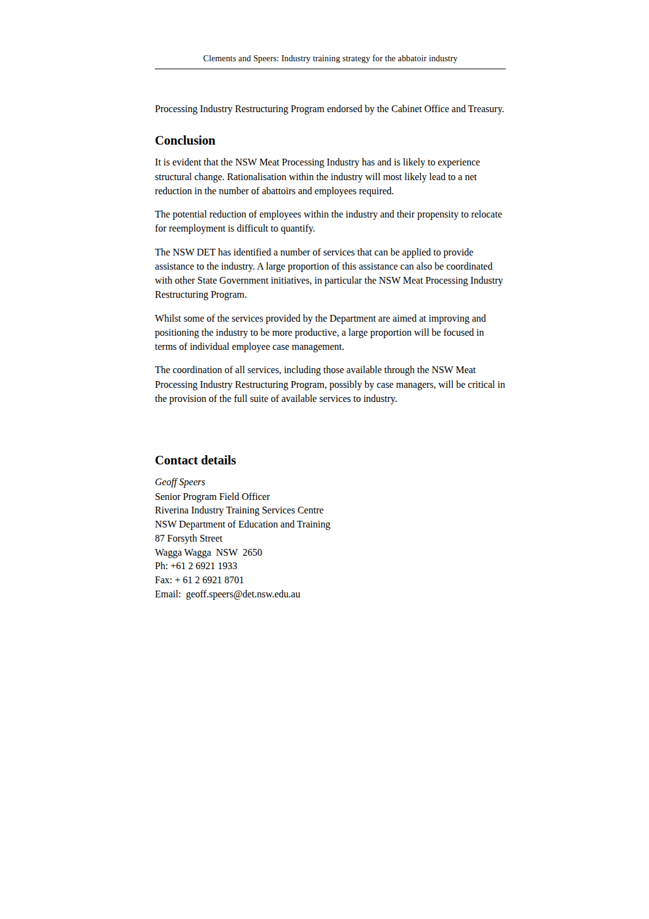Clements and Speers: Industry training strategy for the abbatoir industry
Processing Industry Restructuring Program endorsed by the Cabinet Office and Treasury.
Conclusion
It is evident that the NSW Meat Processing Industry has and is likely to experience structural change. Rationalisation within the industry will most likely lead to a net reduction in the number of abattoirs and employees required.
The potential reduction of employees within the industry and their propensity to relocate for reemployment is difficult to quantify.
The NSW DET has identified a number of services that can be applied to provide assistance to the industry. A large proportion of this assistance can also be coordinated with other State Government initiatives, in particular the NSW Meat Processing Industry Restructuring Program.
Whilst some of the services provided by the Department are aimed at improving and positioning the industry to be more productive, a large proportion will be focused in terms of individual employee case management.
The coordination of all services, including those available through the NSW Meat Processing Industry Restructuring Program, possibly by case managers, will be critical in the provision of the full suite of available services to industry.
Contact details
Geoff Speers
Senior Program Field Officer
Riverina Industry Training Services Centre
NSW Department of Education and Training
87 Forsyth Street
Wagga Wagga NSW 2650
Ph: +61 2 6921 1933
Fax: + 61 2 6921 8701
Email: geoff.speers@det.nsw.edu.au